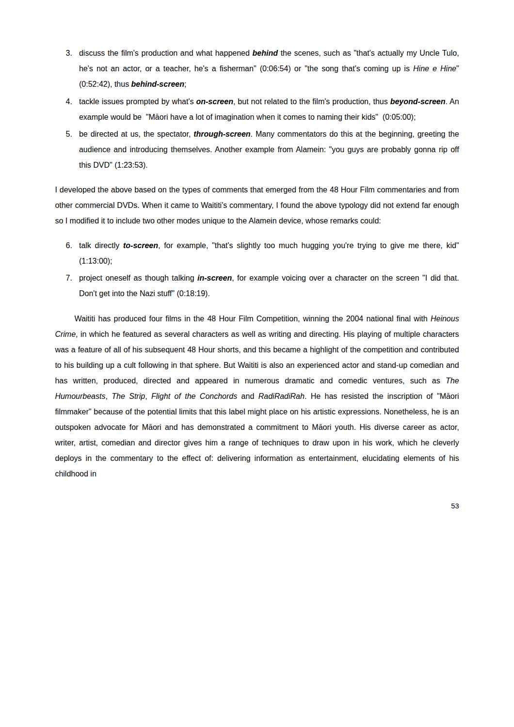discuss the film's production and what happened behind the scenes, such as "that's actually my Uncle Tulo, he's not an actor, or a teacher, he's a fisherman" (0:06:54) or "the song that's coming up is Hine e Hine" (0:52:42), thus behind-screen;
tackle issues prompted by what's on-screen, but not related to the film's production, thus beyond-screen. An example would be "Māori have a lot of imagination when it comes to naming their kids" (0:05:00);
be directed at us, the spectator, through-screen. Many commentators do this at the beginning, greeting the audience and introducing themselves. Another example from Alamein: "you guys are probably gonna rip off this DVD" (1:23:53).
I developed the above based on the types of comments that emerged from the 48 Hour Film commentaries and from other commercial DVDs. When it came to Waititi's commentary, I found the above typology did not extend far enough so I modified it to include two other modes unique to the Alamein device, whose remarks could:
talk directly to-screen, for example, "that's slightly too much hugging you're trying to give me there, kid" (1:13:00);
project oneself as though talking in-screen, for example voicing over a character on the screen "I did that. Don't get into the Nazi stuff" (0:18:19).
Waititi has produced four films in the 48 Hour Film Competition, winning the 2004 national final with Heinous Crime, in which he featured as several characters as well as writing and directing. His playing of multiple characters was a feature of all of his subsequent 48 Hour shorts, and this became a highlight of the competition and contributed to his building up a cult following in that sphere. But Waititi is also an experienced actor and stand-up comedian and has written, produced, directed and appeared in numerous dramatic and comedic ventures, such as The Humourbeasts, The Strip, Flight of the Conchords and RadiRadiRah. He has resisted the inscription of "Māori filmmaker" because of the potential limits that this label might place on his artistic expressions. Nonetheless, he is an outspoken advocate for Māori and has demonstrated a commitment to Māori youth. His diverse career as actor, writer, artist, comedian and director gives him a range of techniques to draw upon in his work, which he cleverly deploys in the commentary to the effect of: delivering information as entertainment, elucidating elements of his childhood in
53